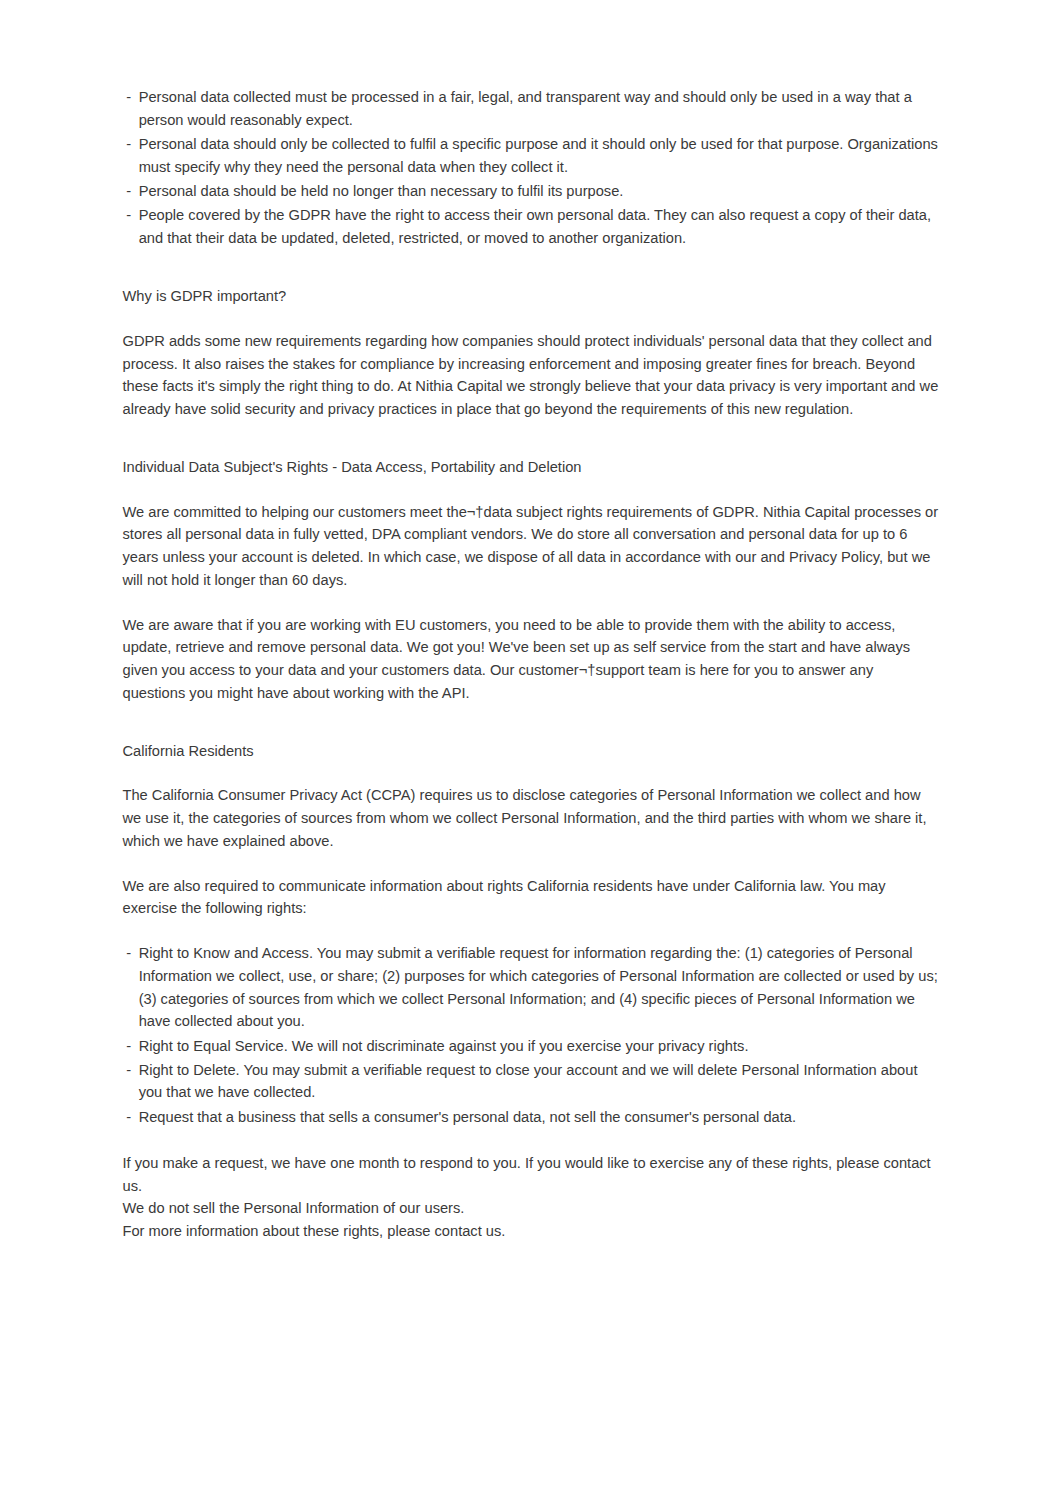Personal data collected must be processed in a fair, legal, and transparent way and should only be used in a way that a person would reasonably expect.
Personal data should only be collected to fulfil a specific purpose and it should only be used for that purpose. Organizations must specify why they need the personal data when they collect it.
Personal data should be held no longer than necessary to fulfil its purpose.
People covered by the GDPR have the right to access their own personal data. They can also request a copy of their data, and that their data be updated, deleted, restricted, or moved to another organization.
Why is GDPR important?
GDPR adds some new requirements regarding how companies should protect individuals' personal data that they collect and process. It also raises the stakes for compliance by increasing enforcement and imposing greater fines for breach. Beyond these facts it's simply the right thing to do. At Nithia Capital we strongly believe that your data privacy is very important and we already have solid security and privacy practices in place that go beyond the requirements of this new regulation.
Individual Data Subject's Rights - Data Access, Portability and Deletion
We are committed to helping our customers meet the¬†data subject rights requirements of GDPR. Nithia Capital processes or stores all personal data in fully vetted, DPA compliant vendors. We do store all conversation and personal data for up to 6 years unless your account is deleted. In which case, we dispose of all data in accordance with our and Privacy Policy, but we will not hold it longer than 60 days.
We are aware that if you are working with EU customers, you need to be able to provide them with the ability to access, update, retrieve and remove personal data. We got you! We've been set up as self service from the start and have always given you access to your data and your customers data. Our customer¬†support team is here for you to answer any questions you might have about working with the API.
California Residents
The California Consumer Privacy Act (CCPA) requires us to disclose categories of Personal Information we collect and how we use it, the categories of sources from whom we collect Personal Information, and the third parties with whom we share it, which we have explained above.
We are also required to communicate information about rights California residents have under California law. You may exercise the following rights:
Right to Know and Access. You may submit a verifiable request for information regarding the: (1) categories of Personal Information we collect, use, or share; (2) purposes for which categories of Personal Information are collected or used by us; (3) categories of sources from which we collect Personal Information; and (4) specific pieces of Personal Information we have collected about you.
Right to Equal Service. We will not discriminate against you if you exercise your privacy rights.
Right to Delete. You may submit a verifiable request to close your account and we will delete Personal Information about you that we have collected.
Request that a business that sells a consumer's personal data, not sell the consumer's personal data.
If you make a request, we have one month to respond to you. If you would like to exercise any of these rights, please contact us.
We do not sell the Personal Information of our users.
For more information about these rights, please contact us.